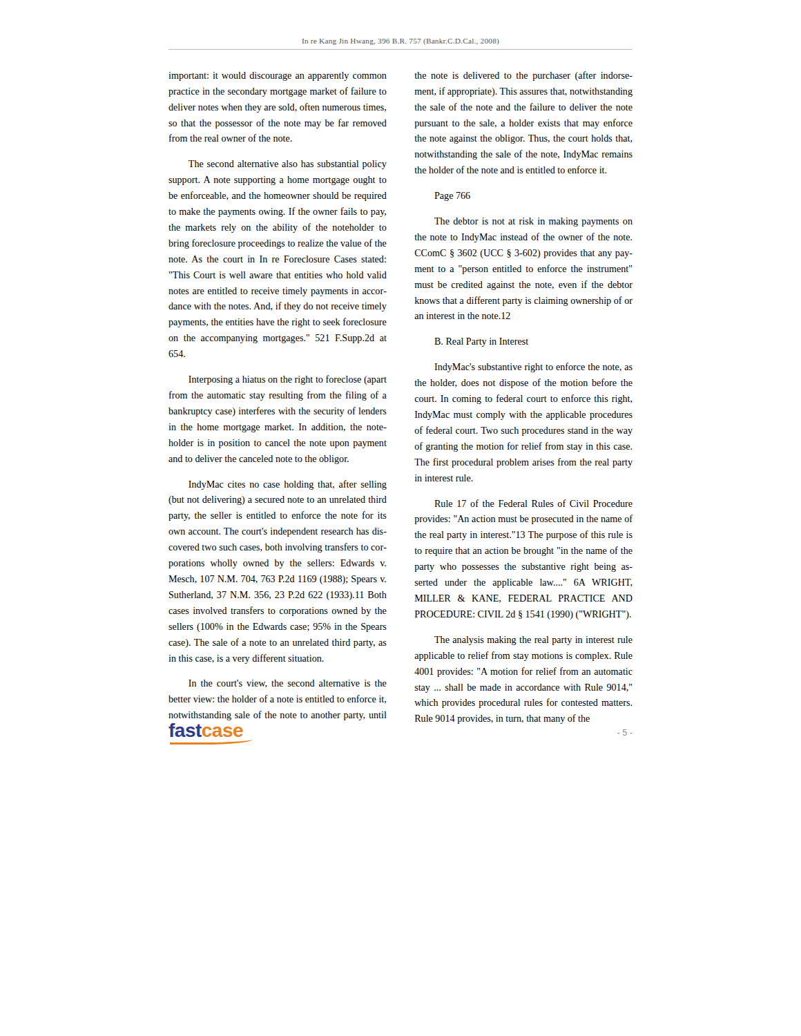In re Kang Jin Hwang, 396 B.R. 757 (Bankr.C.D.Cal., 2008)
important: it would discourage an apparently common practice in the secondary mortgage market of failure to deliver notes when they are sold, often numerous times, so that the possessor of the note may be far removed from the real owner of the note.
The second alternative also has substantial policy support. A note supporting a home mortgage ought to be enforceable, and the homeowner should be required to make the payments owing. If the owner fails to pay, the markets rely on the ability of the noteholder to bring foreclosure proceedings to realize the value of the note. As the court in In re Foreclosure Cases stated: "This Court is well aware that entities who hold valid notes are entitled to receive timely payments in accordance with the notes. And, if they do not receive timely payments, the entities have the right to seek foreclosure on the accompanying mortgages." 521 F.Supp.2d at 654.
Interposing a hiatus on the right to foreclose (apart from the automatic stay resulting from the filing of a bankruptcy case) interferes with the security of lenders in the home mortgage market. In addition, the noteholder is in position to cancel the note upon payment and to deliver the canceled note to the obligor.
IndyMac cites no case holding that, after selling (but not delivering) a secured note to an unrelated third party, the seller is entitled to enforce the note for its own account. The court's independent research has discovered two such cases, both involving transfers to corporations wholly owned by the sellers: Edwards v. Mesch, 107 N.M. 704, 763 P.2d 1169 (1988); Spears v. Sutherland, 37 N.M. 356, 23 P.2d 622 (1933).11 Both cases involved transfers to corporations owned by the sellers (100% in the Edwards case; 95% in the Spears case). The sale of a note to an unrelated third party, as in this case, is a very different situation.
In the court's view, the second alternative is the better view: the holder of a note is entitled to enforce it, notwithstanding sale of the note to another party, until the note is delivered to the purchaser (after indorsement, if appropriate). This assures that, notwithstanding the sale of the note and the failure to deliver the note pursuant to the sale, a holder exists that may enforce the note against the obligor. Thus, the court holds that, notwithstanding the sale of the note, IndyMac remains the holder of the note and is entitled to enforce it.
Page 766
The debtor is not at risk in making payments on the note to IndyMac instead of the owner of the note. CComC § 3602 (UCC § 3-602) provides that any payment to a "person entitled to enforce the instrument" must be credited against the note, even if the debtor knows that a different party is claiming ownership of or an interest in the note.12
B. Real Party in Interest
IndyMac's substantive right to enforce the note, as the holder, does not dispose of the motion before the court. In coming to federal court to enforce this right, IndyMac must comply with the applicable procedures of federal court. Two such procedures stand in the way of granting the motion for relief from stay in this case. The first procedural problem arises from the real party in interest rule.
Rule 17 of the Federal Rules of Civil Procedure provides: "An action must be prosecuted in the name of the real party in interest."13 The purpose of this rule is to require that an action be brought "in the name of the party who possesses the substantive right being asserted under the applicable law...." 6A WRIGHT, MILLER & KANE, FEDERAL PRACTICE AND PROCEDURE: CIVIL 2d § 1541 (1990) ("WRIGHT").
The analysis making the real party in interest rule applicable to relief from stay motions is complex. Rule 4001 provides: "A motion for relief from an automatic stay ... shall be made in accordance with Rule 9014," which provides procedural rules for contested matters. Rule 9014 provides, in turn, that many of the
fast case
- 5 -